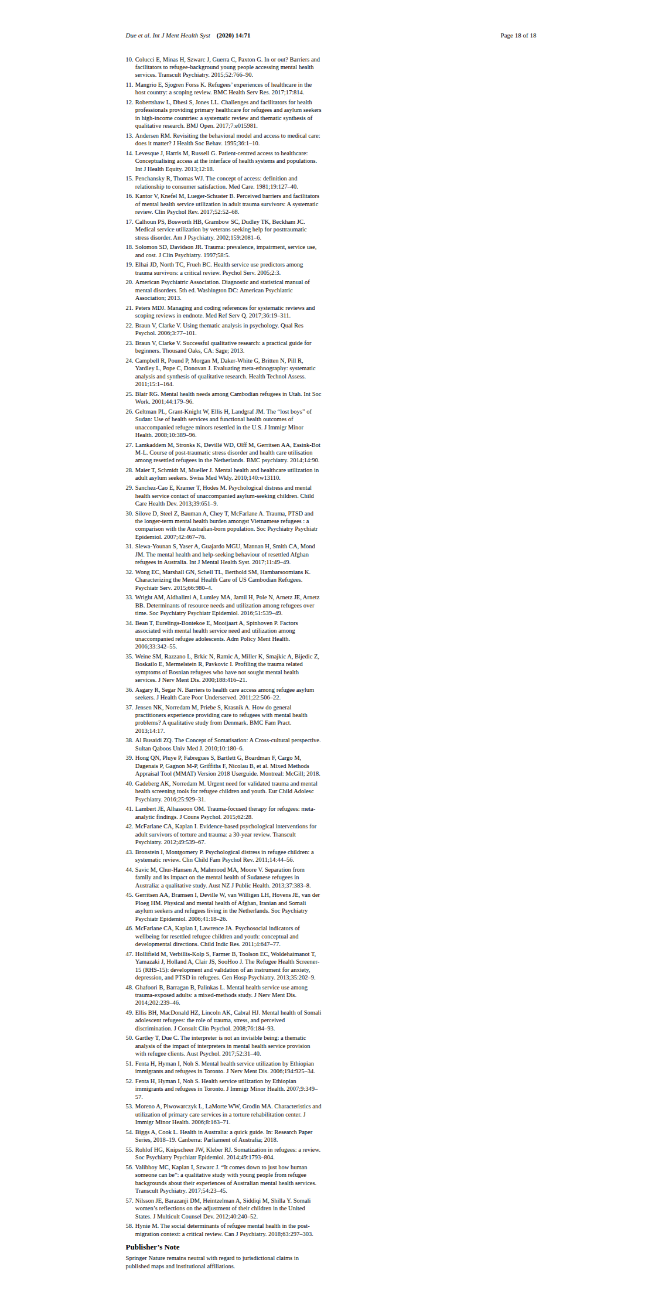Due et al. Int J Ment Health Syst (2020) 14:71
Page 18 of 18
Colucci E, Minas H, Szwarc J, Guerra C, Paxton G. In or out? Barriers and facilitators to refugee-background young people accessing mental health services. Transcult Psychiatry. 2015;52:766–90.
Mangrio E, Sjogren Forss K. Refugees’ experiences of healthcare in the host country: a scoping review. BMC Health Serv Res. 2017;17:814.
Robertshaw L, Dhesi S, Jones LL. Challenges and facilitators for health professionals providing primary healthcare for refugees and asylum seekers in high-income countries: a systematic review and thematic synthesis of qualitative research. BMJ Open. 2017;7:e015981.
Andersen RM. Revisiting the behavioral model and access to medical care: does it matter? J Health Soc Behav. 1995;36:1–10.
Levesque J, Harris M, Russell G. Patient-centred access to healthcare: Conceptualising access at the interface of health systems and populations. Int J Health Equity. 2013;12:18.
Penchansky R, Thomas WJ. The concept of access: definition and relationship to consumer satisfaction. Med Care. 1981;19:127–40.
Kantor V, Knefel M, Lueger-Schuster B. Perceived barriers and facilitators of mental health service utilization in adult trauma survivors: A systematic review. Clin Psychol Rev. 2017;52:52–68.
Calhoun PS, Bosworth HB, Grambow SC, Dudley TK, Beckham JC. Medical service utilization by veterans seeking help for posttraumatic stress disorder. Am J Psychiatry. 2002;159:2081–6.
Solomon SD, Davidson JR. Trauma: prevalence, impairment, service use, and cost. J Clin Psychiatry. 1997;58:5.
Elhai JD, North TC, Frueh BC. Health service use predictors among trauma survivors: a critical review. Psychol Serv. 2005;2:3.
American Psychiatric Association. Diagnostic and statistical manual of mental disorders. 5th ed. Washington DC: American Psychiatric Association; 2013.
Peters MDJ. Managing and coding references for systematic reviews and scoping reviews in endnote. Med Ref Serv Q. 2017;36:19–311.
Braun V, Clarke V. Using thematic analysis in psychology. Qual Res Psychol. 2006;3:77–101.
Braun V, Clarke V. Successful qualitative research: a practical guide for beginners. Thousand Oaks, CA: Sage; 2013.
Campbell R, Pound P, Morgan M, Daker-White G, Britten N, Pill R, Yardley L, Pope C, Donovan J. Evaluating meta-ethnography: systematic analysis and synthesis of qualitative research. Health Technol Assess. 2011;15:1–164.
Blair RG. Mental health needs among Cambodian refugees in Utah. Int Soc Work. 2001;44:179–96.
Geltman PL, Grant-Knight W, Ellis H, Landgraf JM. The “lost boys” of Sudan: Use of health services and functional health outcomes of unaccompanied refugee minors resettled in the U.S. J Immigr Minor Health. 2008;10:389–96.
Lamkaddem M, Stronks K, Devillé WD, Olff M, Gerritsen AA, Essink-Bot M-L. Course of post-traumatic stress disorder and health care utilisation among resettled refugees in the Netherlands. BMC psychiatry. 2014;14:90.
Maier T, Schmidt M, Mueller J. Mental health and healthcare utilization in adult asylum seekers. Swiss Med Wkly. 2010;140:w13110.
Sanchez-Cao E, Kramer T, Hodes M. Psychological distress and mental health service contact of unaccompanied asylum-seeking children. Child Care Health Dev. 2013;39:651–9.
Silove D, Steel Z, Bauman A, Chey T, McFarlane A. Trauma, PTSD and the longer-term mental health burden amongst Vietnamese refugees : a comparison with the Australian-born population. Soc Psychiatry Psychiatr Epidemiol. 2007;42:467–76.
Slewa-Younan S, Yaser A, Guajardo MGU, Mannan H, Smith CA, Mond JM. The mental health and help-seeking behaviour of resettled Afghan refugees in Australia. Int J Mental Health Syst. 2017;11:49–49.
Wong EC, Marshall GN, Schell TL, Berthold SM, Hambarsoomians K. Characterizing the Mental Health Care of US Cambodian Refugees. Psychiatr Serv. 2015;66:980–4.
Wright AM, Aldhalimi A, Lumley MA, Jamil H, Pole N, Arnetz JE, Arnetz BB. Determinants of resource needs and utilization among refugees over time. Soc Psychiatry Psychiatr Epidemiol. 2016;51:539–49.
Bean T, Eurelings-Bontekoe E, Mooijaart A, Spinhoven P. Factors associated with mental health service need and utilization among unaccompanied refugee adolescents. Adm Policy Ment Health. 2006;33:342–55.
Weine SM, Razzano L, Brkic N, Ramic A, Miller K, Smajkic A, Bijedic Z, Boskailo E, Mermelstein R, Pavkovic I. Profiling the trauma related symptoms of Bosnian refugees who have not sought mental health services. J Nerv Ment Dis. 2000;188:416–21.
Asgary R, Segar N. Barriers to health care access among refugee asylum seekers. J Health Care Poor Underserved. 2011;22:506–22.
Jensen NK, Norredam M, Priebe S, Krasnik A. How do general practitioners experience providing care to refugees with mental health problems? A qualitative study from Denmark. BMC Fam Pract. 2013;14:17.
Al Busaidi ZQ. The Concept of Somatisation: A Cross-cultural perspective. Sultan Qaboos Univ Med J. 2010;10:180–6.
Hong QN, Pluye P, Fabregues S, Bartlett G, Boardman F, Cargo M, Dagenais P, Gagnon M-P, Griffiths F, Nicolau B, et al. Mixed Methods Appraisal Tool (MMAT) Version 2018 Userguide. Montreal: McGill; 2018.
Gadeberg AK, Norredam M. Urgent need for validated trauma and mental health screening tools for refugee children and youth. Eur Child Adolesc Psychiatry. 2016;25:929–31.
Lambert JE, Alhassoon OM. Trauma-focused therapy for refugees: meta-analytic findings. J Couns Psychol. 2015;62:28.
McFarlane CA, Kaplan I. Evidence-based psychological interventions for adult survivors of torture and trauma: a 30-year review. Transcult Psychiatry. 2012;49:539–67.
Bronstein I, Montgomery P. Psychological distress in refugee children: a systematic review. Clin Child Fam Psychol Rev. 2011;14:44–56.
Savic M, Chur-Hansen A, Mahmood MA, Moore V. Separation from family and its impact on the mental health of Sudanese refugees in Australia: a qualitative study. Aust NZ J Public Health. 2013;37:383–8.
Gerritsen AA, Bramsen I, Deville W, van Willigen LH, Hovens JE, van der Ploeg HM. Physical and mental health of Afghan, Iranian and Somali asylum seekers and refugees living in the Netherlands. Soc Psychiatry Psychiatr Epidemiol. 2006;41:18–26.
McFarlane CA, Kaplan I, Lawrence JA. Psychosocial indicators of wellbeing for resettled refugee children and youth: conceptual and developmental directions. Child Indic Res. 2011;4:647–77.
Hollifield M, Verbillis-Kolp S, Farmer B, Toolson EC, Woldehaimanot T, Yamazaki J, Holland A, Clair JS, SooHoo J. The Refugee Health Screener-15 (RHS-15): development and validation of an instrument for anxiety, depression, and PTSD in refugees. Gen Hosp Psychiatry. 2013;35:202–9.
Ghafoori B, Barragan B, Palinkas L. Mental health service use among trauma-exposed adults: a mixed-methods study. J Nerv Ment Dis. 2014;202:239–46.
Ellis BH, MacDonald HZ, Lincoln AK, Cabral HJ. Mental health of Somali adolescent refugees: the role of trauma, stress, and perceived discrimination. J Consult Clin Psychol. 2008;76:184–93.
Gartley T, Due C. The interpreter is not an invisible being: a thematic analysis of the impact of interpreters in mental health service provision with refugee clients. Aust Psychol. 2017;52:31–40.
Fenta H, Hyman I, Noh S. Mental health service utilization by Ethiopian immigrants and refugees in Toronto. J Nerv Ment Dis. 2006;194:925–34.
Fenta H, Hyman I, Noh S. Health service utilization by Ethiopian immigrants and refugees in Toronto. J Immigr Minor Health. 2007;9:349–57.
Moreno A, Piwowarczyk L, LaMorte WW, Grodin MA. Characteristics and utilization of primary care services in a torture rehabilitation center. J Immigr Minor Health. 2006;8:163–71.
Biggs A, Cook L. Health in Australia: a quick guide. In: Research Paper Series, 2018–19. Canberra: Parliament of Australia; 2018.
Rohlof HG, Knipscheer JW, Kleber RJ. Somatization in refugees: a review. Soc Psychiatry Psychiatr Epidemiol. 2014;49:1793–804.
Valibhoy MC, Kaplan I, Szwarc J. “It comes down to just how human someone can be”: a qualitative study with young people from refugee backgrounds about their experiences of Australian mental health services. Transcult Psychiatry. 2017;54:23–45.
Nilsson JE, Barazanji DM, Heintzelman A, Siddiqi M, Shilla Y. Somali women’s reflections on the adjustment of their children in the United States. J Multicult Counsel Dev. 2012;40:240–52.
Hynie M. The social determinants of refugee mental health in the post-migration context: a critical review. Can J Psychiatry. 2018;63:297–303.
Publisher’s Note
Springer Nature remains neutral with regard to jurisdictional claims in published maps and institutional affiliations.